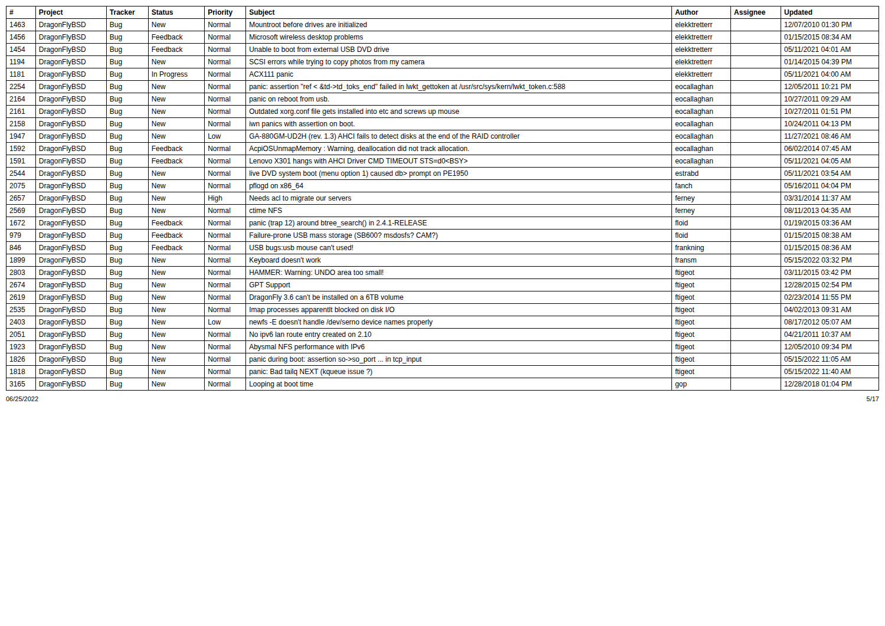| # | Project | Tracker | Status | Priority | Subject | Author | Assignee | Updated |
| --- | --- | --- | --- | --- | --- | --- | --- | --- |
| 1463 | DragonFlyBSD | Bug | New | Normal | Mountroot before drives are initialized | elekktretterr | | 12/07/2010 01:30 PM |
| 1456 | DragonFlyBSD | Bug | Feedback | Normal | Microsoft wireless desktop problems | elekktretterr | | 01/15/2015 08:34 AM |
| 1454 | DragonFlyBSD | Bug | Feedback | Normal | Unable to boot from external USB DVD drive | elekktretterr | | 05/11/2021 04:01 AM |
| 1194 | DragonFlyBSD | Bug | New | Normal | SCSI errors while trying to copy photos from my camera | elekktretterr | | 01/14/2015 04:39 PM |
| 1181 | DragonFlyBSD | Bug | In Progress | Normal | ACX111 panic | elekktretterr | | 05/11/2021 04:00 AM |
| 2254 | DragonFlyBSD | Bug | New | Normal | panic: assertion "ref < &td->td_toks_end" failed in lwkt_gettoken at /usr/src/sys/kern/lwkt_token.c:588 | eocallaghan | | 12/05/2011 10:21 PM |
| 2164 | DragonFlyBSD | Bug | New | Normal | panic on reboot from usb. | eocallaghan | | 10/27/2011 09:29 AM |
| 2161 | DragonFlyBSD | Bug | New | Normal | Outdated xorg.conf file gets installed into etc and screws up mouse | eocallaghan | | 10/27/2011 01:51 PM |
| 2158 | DragonFlyBSD | Bug | New | Normal | iwn panics with assertion on boot. | eocallaghan | | 10/24/2011 04:13 PM |
| 1947 | DragonFlyBSD | Bug | New | Low | GA-880GM-UD2H (rev. 1.3) AHCI fails to detect disks at the end of the RAID controller | eocallaghan | | 11/27/2021 08:46 AM |
| 1592 | DragonFlyBSD | Bug | Feedback | Normal | AcpiOSUnmapMemory : Warning, deallocation did not track allocation. | eocallaghan | | 06/02/2014 07:45 AM |
| 1591 | DragonFlyBSD | Bug | Feedback | Normal | Lenovo X301 hangs with AHCI Driver CMD TIMEOUT STS=d0<BSY> | eocallaghan | | 05/11/2021 04:05 AM |
| 2544 | DragonFlyBSD | Bug | New | Normal | live DVD system boot (menu option 1) caused db> prompt on PE1950 | estrabd | | 05/11/2021 03:54 AM |
| 2075 | DragonFlyBSD | Bug | New | Normal | pflogd on x86_64 | fanch | | 05/16/2011 04:04 PM |
| 2657 | DragonFlyBSD | Bug | New | High | Needs acl to migrate our servers | ferney | | 03/31/2014 11:37 AM |
| 2569 | DragonFlyBSD | Bug | New | Normal | ctime NFS | ferney | | 08/11/2013 04:35 AM |
| 1672 | DragonFlyBSD | Bug | Feedback | Normal | panic (trap 12) around btree_search() in 2.4.1-RELEASE | floid | | 01/19/2015 03:36 AM |
| 979 | DragonFlyBSD | Bug | Feedback | Normal | Failure-prone USB mass storage (SB600? msdosfs? CAM?) | floid | | 01/15/2015 08:38 AM |
| 846 | DragonFlyBSD | Bug | Feedback | Normal | USB bugs:usb mouse can't used! | frankning | | 01/15/2015 08:36 AM |
| 1899 | DragonFlyBSD | Bug | New | Normal | Keyboard doesn't work | fransm | | 05/15/2022 03:32 PM |
| 2803 | DragonFlyBSD | Bug | New | Normal | HAMMER: Warning: UNDO area too small! | ftigeot | | 03/11/2015 03:42 PM |
| 2674 | DragonFlyBSD | Bug | New | Normal | GPT Support | ftigeot | | 12/28/2015 02:54 PM |
| 2619 | DragonFlyBSD | Bug | New | Normal | DragonFly 3.6 can't be installed on a 6TB volume | ftigeot | | 02/23/2014 11:55 PM |
| 2535 | DragonFlyBSD | Bug | New | Normal | Imap processes apparentlt blocked on disk I/O | ftigeot | | 04/02/2013 09:31 AM |
| 2403 | DragonFlyBSD | Bug | New | Low | newfs -E doesn't handle /dev/serno device names properly | ftigeot | | 08/17/2012 05:07 AM |
| 2051 | DragonFlyBSD | Bug | New | Normal | No ipv6 lan route entry created on 2.10 | ftigeot | | 04/21/2011 10:37 AM |
| 1923 | DragonFlyBSD | Bug | New | Normal | Abysmal NFS performance with IPv6 | ftigeot | | 12/05/2010 09:34 PM |
| 1826 | DragonFlyBSD | Bug | New | Normal | panic during boot: assertion so->so_port ... in tcp_input | ftigeot | | 05/15/2022 11:05 AM |
| 1818 | DragonFlyBSD | Bug | New | Normal | panic: Bad tailq NEXT (kqueue issue ?) | ftigeot | | 05/15/2022 11:40 AM |
| 3165 | DragonFlyBSD | Bug | New | Normal | Looping at boot time | gop | | 12/28/2018 01:04 PM |
06/25/2022
5/17